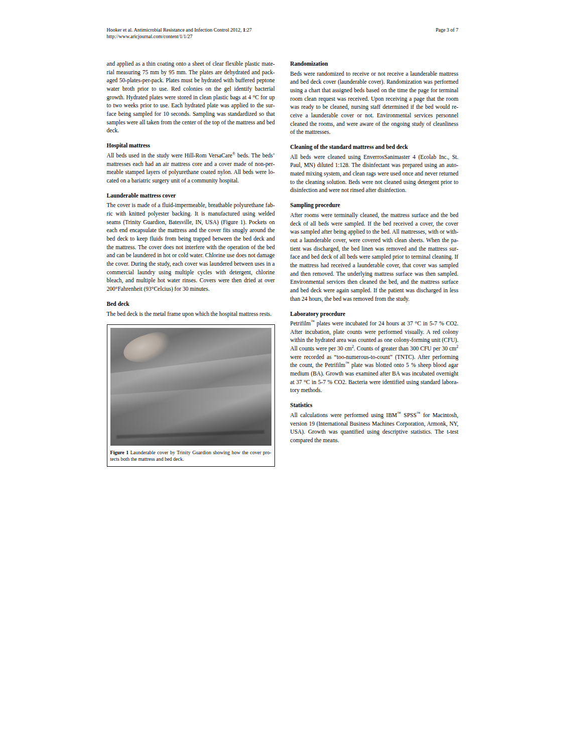Hooker et al. Antimicrobial Resistance and Infection Control 2012, 1:27
http://www.aricjournal.com/content/1/1/27
Page 3 of 7
and applied as a thin coating onto a sheet of clear flexible plastic material measuring 75 mm by 95 mm. The plates are dehydrated and packaged 50-plates-per-pack. Plates must be hydrated with buffered peptone water broth prior to use. Red colonies on the gel identify bacterial growth. Hydrated plates were stored in clean plastic bags at 4 °C for up to two weeks prior to use. Each hydrated plate was applied to the surface being sampled for 10 seconds. Sampling was standardized so that samples were all taken from the center of the top of the mattress and bed deck.
Hospital mattress
All beds used in the study were Hill-Rom VersaCare® beds. The beds’ mattresses each had an air mattress core and a cover made of non-permeable stamped layers of polyurethane coated nylon. All beds were located on a bariatric surgery unit of a community hospital.
Launderable mattress cover
The cover is made of a fluid-impermeable, breathable polyurethane fabric with knitted polyester backing. It is manufactured using welded seams (Trinity Guardion, Batesville, IN, USA) (Figure 1). Pockets on each end encapsulate the mattress and the cover fits snugly around the bed deck to keep fluids from being trapped between the bed deck and the mattress. The cover does not interfere with the operation of the bed and can be laundered in hot or cold water. Chlorine use does not damage the cover. During the study, each cover was laundered between uses in a commercial laundry using multiple cycles with detergent, chlorine bleach, and multiple hot water rinses. Covers were then dried at over 200°Fahrenheit (93°Celcius) for 30 minutes.
Bed deck
The bed deck is the metal frame upon which the hospital mattress rests.
Figure 1 Launderable cover by Trinity Guardion showing how the cover protects both the mattress and bed deck.
Randomization
Beds were randomized to receive or not receive a launderable mattress and bed deck cover (launderable cover). Randomization was performed using a chart that assigned beds based on the time the page for terminal room clean request was received. Upon receiving a page that the room was ready to be cleaned, nursing staff determined if the bed would receive a launderable cover or not. Environmental services personnel cleaned the rooms, and were aware of the ongoing study of cleanliness of the mattresses.
Cleaning of the standard mattress and bed deck
All beds were cleaned using EnverrosSanimaster 4 (Ecolab Inc., St. Paul, MN) diluted 1:128. The disinfectant was prepared using an automated mixing system, and clean rags were used once and never returned to the cleaning solution. Beds were not cleaned using detergent prior to disinfection and were not rinsed after disinfection.
Sampling procedure
After rooms were terminally cleaned, the mattress surface and the bed deck of all beds were sampled. If the bed received a cover, the cover was sampled after being applied to the bed. All mattresses, with or without a launderable cover, were covered with clean sheets. When the patient was discharged, the bed linen was removed and the mattress surface and bed deck of all beds were sampled prior to terminal cleaning. If the mattress had received a launderable cover, that cover was sampled and then removed. The underlying mattress surface was then sampled. Environmental services then cleaned the bed, and the mattress surface and bed deck were again sampled. If the patient was discharged in less than 24 hours, the bed was removed from the study.
Laboratory procedure
Petrifilm™ plates were incubated for 24 hours at 37 °C in 5-7 % CO2. After incubation, plate counts were performed visually. A red colony within the hydrated area was counted as one colony-forming unit (CFU). All counts were per 30 cm2. Counts of greater than 300 CFU per 30 cm2 were recorded as “too-numerous-to-count” (TNTC). After performing the count, the Petrifilm™ plate was blotted onto 5 % sheep blood agar medium (BA). Growth was examined after BA was incubated overnight at 37 °C in 5-7 % CO2. Bacteria were identified using standard laboratory methods.
Statistics
All calculations were performed using IBM™ SPSS™ for Macintosh, version 19 (International Business Machines Corporation, Armonk, NY, USA). Growth was quantified using descriptive statistics. The t-test compared the means.